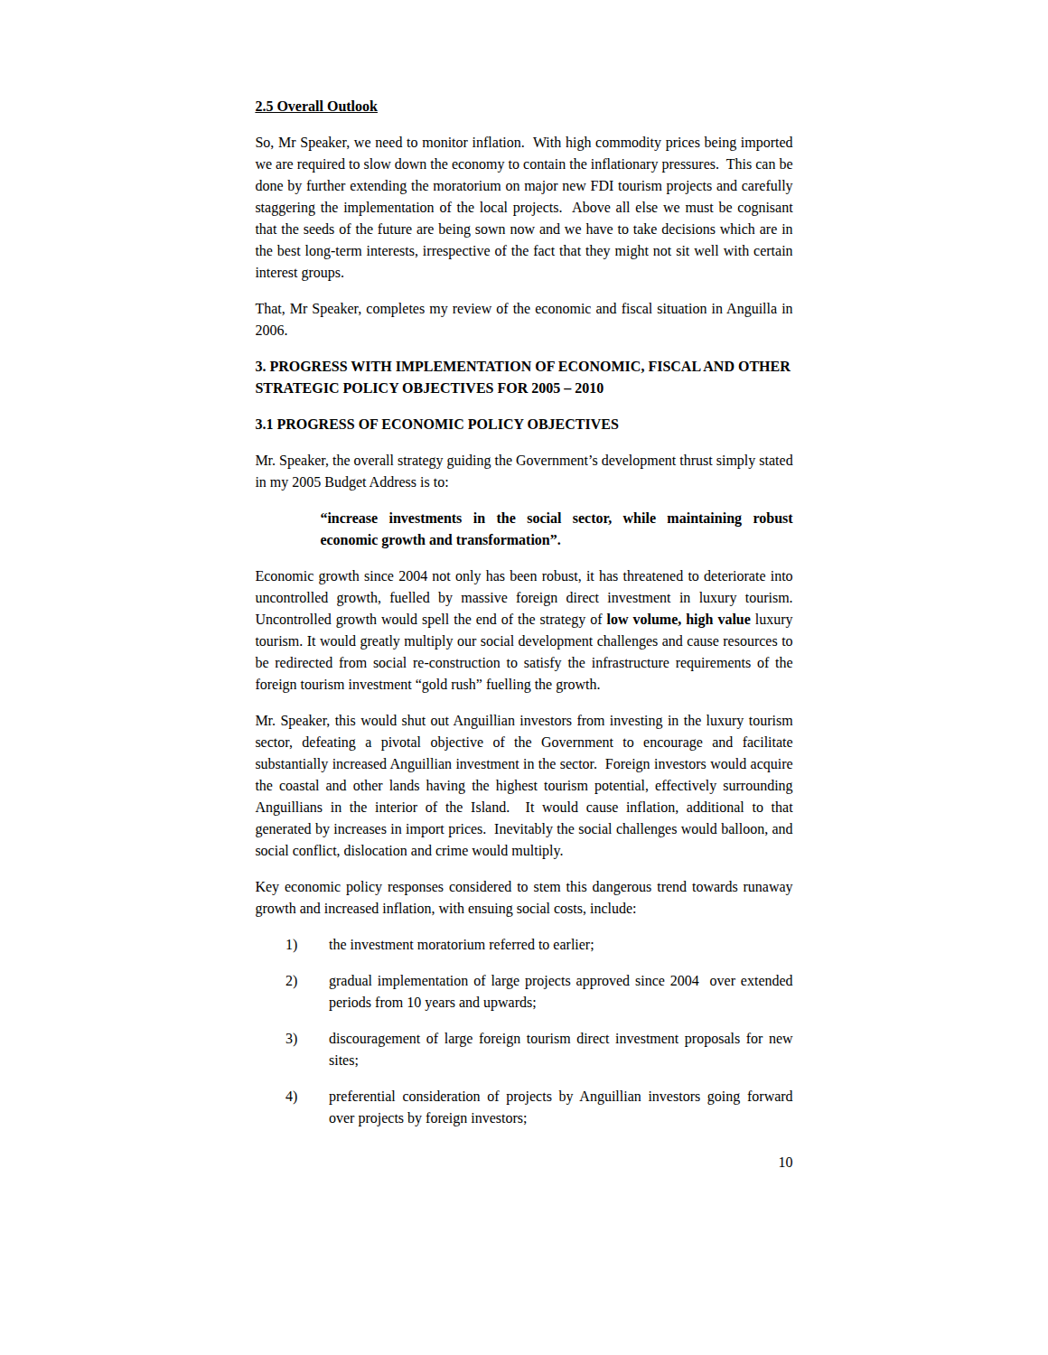2.5 Overall Outlook
So, Mr Speaker, we need to monitor inflation. With high commodity prices being imported we are required to slow down the economy to contain the inflationary pressures. This can be done by further extending the moratorium on major new FDI tourism projects and carefully staggering the implementation of the local projects. Above all else we must be cognisant that the seeds of the future are being sown now and we have to take decisions which are in the best long-term interests, irrespective of the fact that they might not sit well with certain interest groups.
That, Mr Speaker, completes my review of the economic and fiscal situation in Anguilla in 2006.
3. PROGRESS WITH IMPLEMENTATION OF ECONOMIC, FISCAL AND OTHER STRATEGIC POLICY OBJECTIVES FOR 2005 – 2010
3.1 PROGRESS OF ECONOMIC POLICY OBJECTIVES
Mr. Speaker, the overall strategy guiding the Government’s development thrust simply stated in my 2005 Budget Address is to:
“increase investments in the social sector, while maintaining robust economic growth and transformation”.
Economic growth since 2004 not only has been robust, it has threatened to deteriorate into uncontrolled growth, fuelled by massive foreign direct investment in luxury tourism. Uncontrolled growth would spell the end of the strategy of low volume, high value luxury tourism. It would greatly multiply our social development challenges and cause resources to be redirected from social re-construction to satisfy the infrastructure requirements of the foreign tourism investment “gold rush” fuelling the growth.
Mr. Speaker, this would shut out Anguillian investors from investing in the luxury tourism sector, defeating a pivotal objective of the Government to encourage and facilitate substantially increased Anguillian investment in the sector. Foreign investors would acquire the coastal and other lands having the highest tourism potential, effectively surrounding Anguillians in the interior of the Island. It would cause inflation, additional to that generated by increases in import prices. Inevitably the social challenges would balloon, and social conflict, dislocation and crime would multiply.
Key economic policy responses considered to stem this dangerous trend towards runaway growth and increased inflation, with ensuing social costs, include:
1) the investment moratorium referred to earlier;
2) gradual implementation of large projects approved since 2004 over extended periods from 10 years and upwards;
3) discouragement of large foreign tourism direct investment proposals for new sites;
4) preferential consideration of projects by Anguillian investors going forward over projects by foreign investors;
10